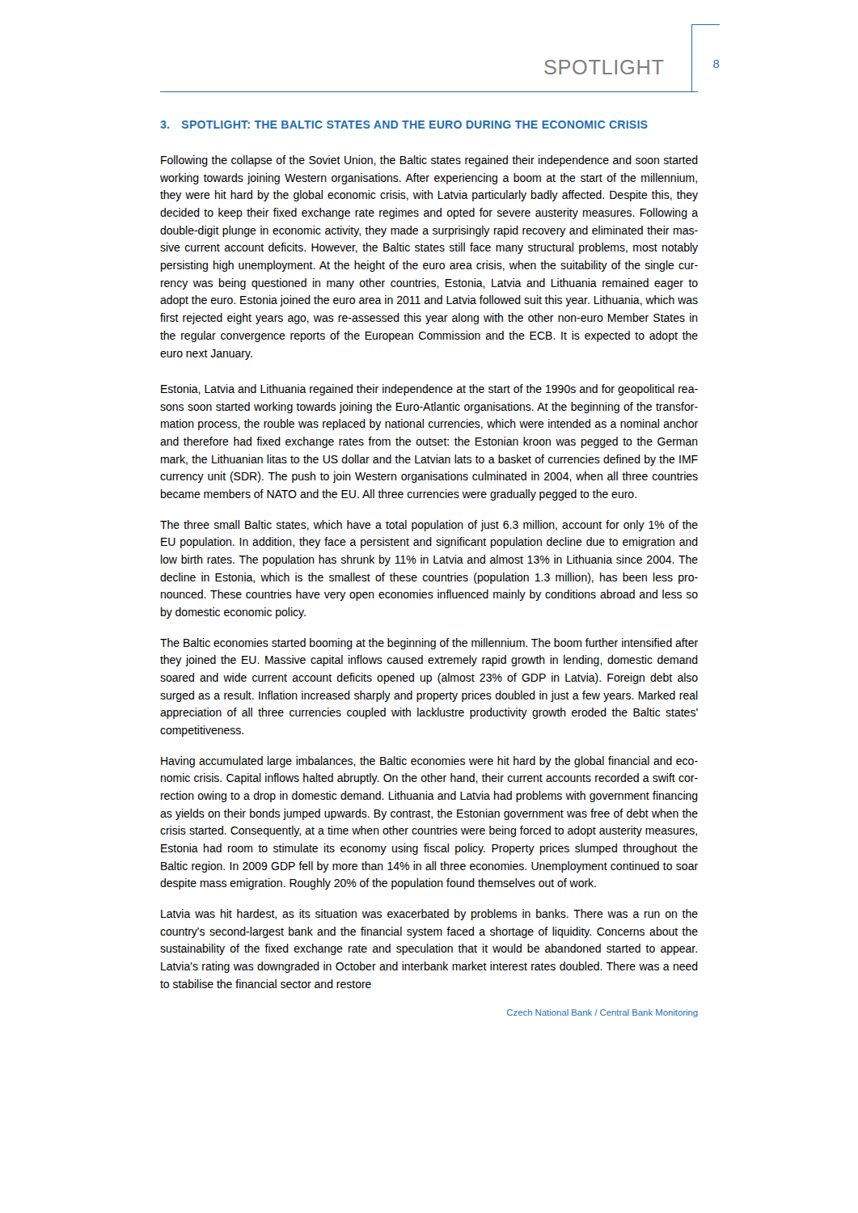SPOTLIGHT
8
3. SPOTLIGHT: THE BALTIC STATES AND THE EURO DURING THE ECONOMIC CRISIS
Following the collapse of the Soviet Union, the Baltic states regained their independence and soon started working towards joining Western organisations. After experiencing a boom at the start of the millennium, they were hit hard by the global economic crisis, with Latvia particularly badly affected. Despite this, they decided to keep their fixed exchange rate regimes and opted for severe austerity measures. Following a double-digit plunge in economic activity, they made a surprisingly rapid recovery and eliminated their massive current account deficits. However, the Baltic states still face many structural problems, most notably persisting high unemployment. At the height of the euro area crisis, when the suitability of the single currency was being questioned in many other countries, Estonia, Latvia and Lithuania remained eager to adopt the euro. Estonia joined the euro area in 2011 and Latvia followed suit this year. Lithuania, which was first rejected eight years ago, was re-assessed this year along with the other non-euro Member States in the regular convergence reports of the European Commission and the ECB. It is expected to adopt the euro next January.
Estonia, Latvia and Lithuania regained their independence at the start of the 1990s and for geopolitical reasons soon started working towards joining the Euro-Atlantic organisations. At the beginning of the transformation process, the rouble was replaced by national currencies, which were intended as a nominal anchor and therefore had fixed exchange rates from the outset: the Estonian kroon was pegged to the German mark, the Lithuanian litas to the US dollar and the Latvian lats to a basket of currencies defined by the IMF currency unit (SDR). The push to join Western organisations culminated in 2004, when all three countries became members of NATO and the EU. All three currencies were gradually pegged to the euro.
The three small Baltic states, which have a total population of just 6.3 million, account for only 1% of the EU population. In addition, they face a persistent and significant population decline due to emigration and low birth rates. The population has shrunk by 11% in Latvia and almost 13% in Lithuania since 2004. The decline in Estonia, which is the smallest of these countries (population 1.3 million), has been less pronounced. These countries have very open economies influenced mainly by conditions abroad and less so by domestic economic policy.
The Baltic economies started booming at the beginning of the millennium. The boom further intensified after they joined the EU. Massive capital inflows caused extremely rapid growth in lending, domestic demand soared and wide current account deficits opened up (almost 23% of GDP in Latvia). Foreign debt also surged as a result. Inflation increased sharply and property prices doubled in just a few years. Marked real appreciation of all three currencies coupled with lacklustre productivity growth eroded the Baltic states' competitiveness.
Having accumulated large imbalances, the Baltic economies were hit hard by the global financial and economic crisis. Capital inflows halted abruptly. On the other hand, their current accounts recorded a swift correction owing to a drop in domestic demand. Lithuania and Latvia had problems with government financing as yields on their bonds jumped upwards. By contrast, the Estonian government was free of debt when the crisis started. Consequently, at a time when other countries were being forced to adopt austerity measures, Estonia had room to stimulate its economy using fiscal policy. Property prices slumped throughout the Baltic region. In 2009 GDP fell by more than 14% in all three economies. Unemployment continued to soar despite mass emigration. Roughly 20% of the population found themselves out of work.
Latvia was hit hardest, as its situation was exacerbated by problems in banks. There was a run on the country's second-largest bank and the financial system faced a shortage of liquidity. Concerns about the sustainability of the fixed exchange rate and speculation that it would be abandoned started to appear. Latvia's rating was downgraded in October and interbank market interest rates doubled. There was a need to stabilise the financial sector and restore
Czech National Bank / Central Bank Monitoring